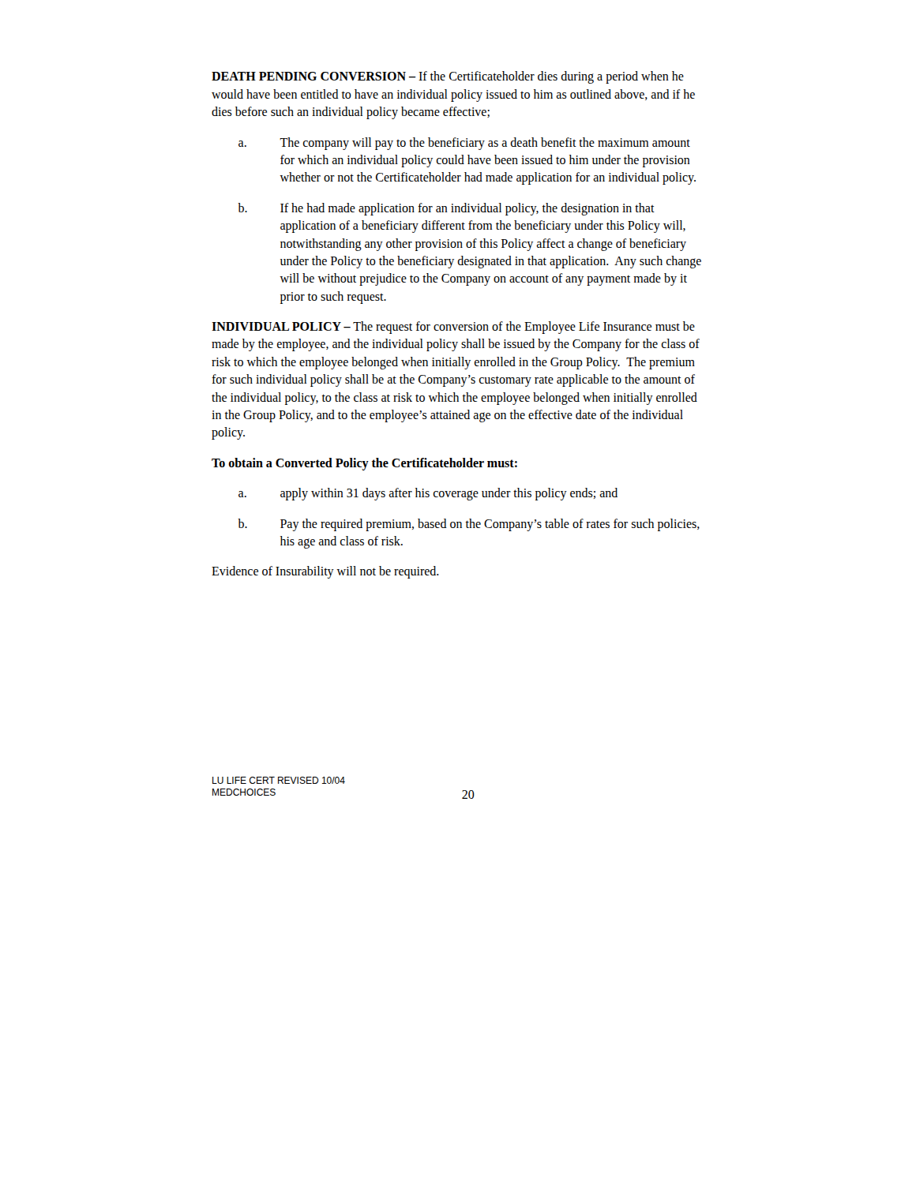DEATH PENDING CONVERSION – If the Certificateholder dies during a period when he would have been entitled to have an individual policy issued to him as outlined above, and if he dies before such an individual policy became effective;
a. The company will pay to the beneficiary as a death benefit the maximum amount for which an individual policy could have been issued to him under the provision whether or not the Certificateholder had made application for an individual policy.
b. If he had made application for an individual policy, the designation in that application of a beneficiary different from the beneficiary under this Policy will, notwithstanding any other provision of this Policy affect a change of beneficiary under the Policy to the beneficiary designated in that application. Any such change will be without prejudice to the Company on account of any payment made by it prior to such request.
INDIVIDUAL POLICY – The request for conversion of the Employee Life Insurance must be made by the employee, and the individual policy shall be issued by the Company for the class of risk to which the employee belonged when initially enrolled in the Group Policy. The premium for such individual policy shall be at the Company’s customary rate applicable to the amount of the individual policy, to the class at risk to which the employee belonged when initially enrolled in the Group Policy, and to the employee’s attained age on the effective date of the individual policy.
To obtain a Converted Policy the Certificateholder must:
a. apply within 31 days after his coverage under this policy ends; and
b. Pay the required premium, based on the Company’s table of rates for such policies, his age and class of risk.
Evidence of Insurability will not be required.
LU LIFE CERT REVISED 10/04
MEDCHOICES20